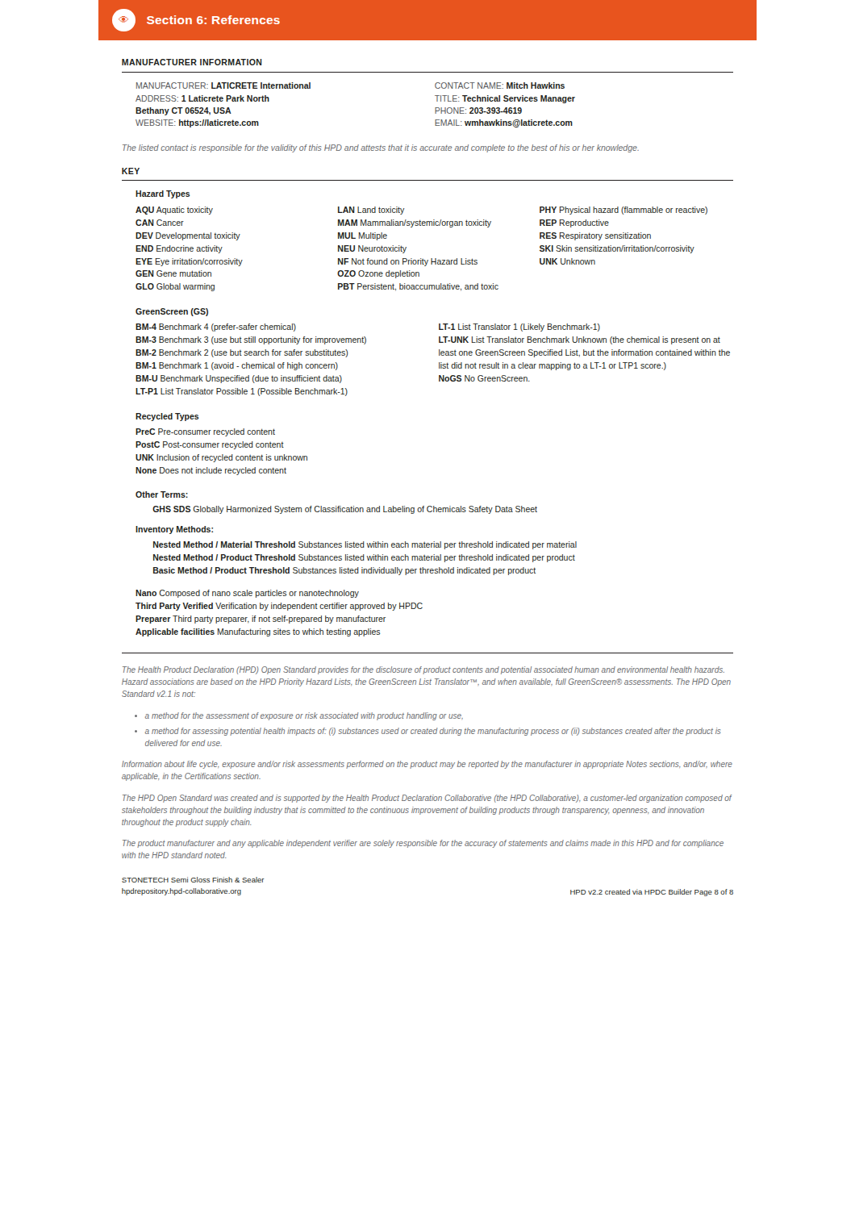👁
Section 6: References
MANUFACTURER INFORMATION
MANUFACTURER: LATICRETE International
ADDRESS: 1 Laticrete Park North
Bethany CT 06524, USA
WEBSITE: https://laticrete.com
CONTACT NAME: Mitch Hawkins
TITLE: Technical Services Manager
PHONE: 203-393-4619
EMAIL: wmhawkins@laticrete.com
The listed contact is responsible for the validity of this HPD and attests that it is accurate and complete to the best of his or her knowledge.
KEY
Hazard Types
AQU Aquatic toxicity
CAN Cancer
DEV Developmental toxicity
END Endocrine activity
EYE Eye irritation/corrosivity
GEN Gene mutation
GLO Global warming
LAN Land toxicity
MAM Mammalian/systemic/organ toxicity
MUL Multiple
NEU Neurotoxicity
NF Not found on Priority Hazard Lists
OZO Ozone depletion
PBT Persistent, bioaccumulative, and toxic
PHY Physical hazard (flammable or reactive)
REP Reproductive
RES Respiratory sensitization
SKI Skin sensitization/irritation/corrosivity
UNK Unknown
GreenScreen (GS)
BM-4 Benchmark 4 (prefer-safer chemical)
BM-3 Benchmark 3 (use but still opportunity for improvement)
BM-2 Benchmark 2 (use but search for safer substitutes)
BM-1 Benchmark 1 (avoid - chemical of high concern)
BM-U Benchmark Unspecified (due to insufficient data)
LT-P1 List Translator Possible 1 (Possible Benchmark-1)
LT-1 List Translator 1 (Likely Benchmark-1)
LT-UNK List Translator Benchmark Unknown (the chemical is present on at least one GreenScreen Specified List, but the information contained within the list did not result in a clear mapping to a LT-1 or LTP1 score.)
NoGS No GreenScreen.
Recycled Types
PreC Pre-consumer recycled content
PostC Post-consumer recycled content
UNK Inclusion of recycled content is unknown
None Does not include recycled content
Other Terms:
GHS SDS Globally Harmonized System of Classification and Labeling of Chemicals Safety Data Sheet
Inventory Methods:
Nested Method / Material Threshold Substances listed within each material per threshold indicated per material
Nested Method / Product Threshold Substances listed within each material per threshold indicated per product
Basic Method / Product Threshold Substances listed individually per threshold indicated per product
Nano Composed of nano scale particles or nanotechnology
Third Party Verified Verification by independent certifier approved by HPDC
Preparer Third party preparer, if not self-prepared by manufacturer
Applicable facilities Manufacturing sites to which testing applies
The Health Product Declaration (HPD) Open Standard provides for the disclosure of product contents and potential associated human and environmental health hazards. Hazard associations are based on the HPD Priority Hazard Lists, the GreenScreen List Translator™, and when available, full GreenScreen® assessments. The HPD Open Standard v2.1 is not:
a method for the assessment of exposure or risk associated with product handling or use,
a method for assessing potential health impacts of: (i) substances used or created during the manufacturing process or (ii) substances created after the product is delivered for end use.
Information about life cycle, exposure and/or risk assessments performed on the product may be reported by the manufacturer in appropriate Notes sections, and/or, where applicable, in the Certifications section.
The HPD Open Standard was created and is supported by the Health Product Declaration Collaborative (the HPD Collaborative), a customer-led organization composed of stakeholders throughout the building industry that is committed to the continuous improvement of building products through transparency, openness, and innovation throughout the product supply chain.
The product manufacturer and any applicable independent verifier are solely responsible for the accuracy of statements and claims made in this HPD and for compliance with the HPD standard noted.
STONETECH Semi Gloss Finish & Sealer
hpdrepository.hpd-collaborative.org
HPD v2.2 created via HPDC Builder Page 8 of 8